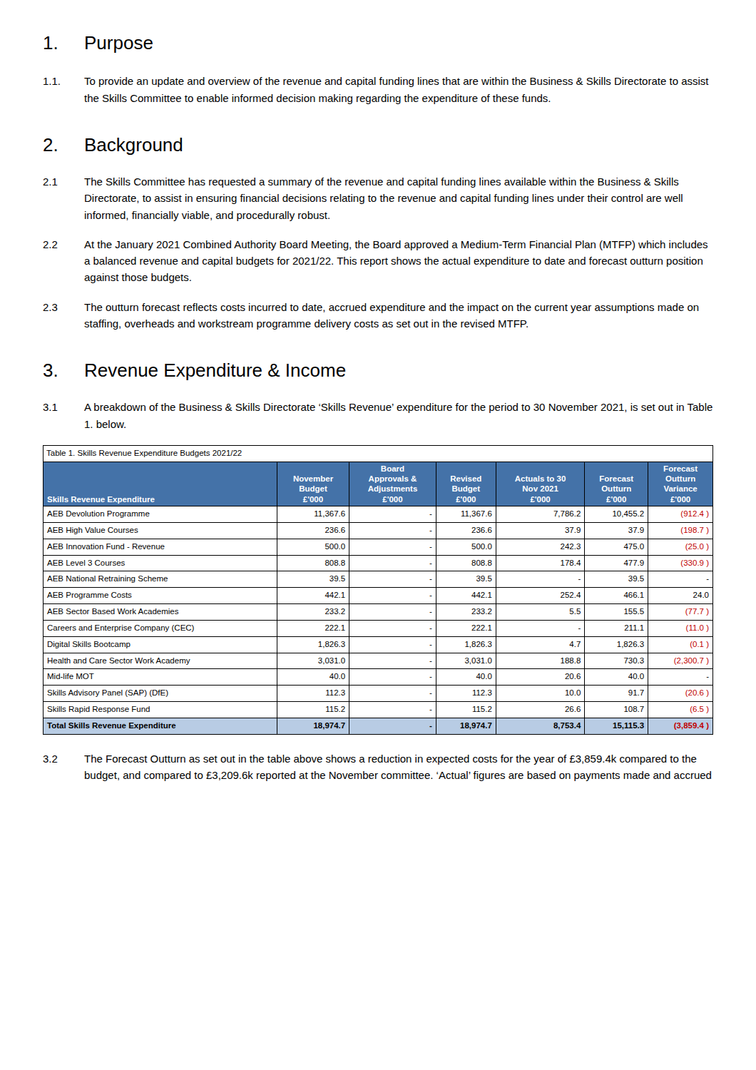1. Purpose
1.1.
To provide an update and overview of the revenue and capital funding lines that are within the Business & Skills Directorate to assist the Skills Committee to enable informed decision making regarding the expenditure of these funds.
2. Background
2.1
The Skills Committee has requested a summary of the revenue and capital funding lines available within the Business & Skills Directorate, to assist in ensuring financial decisions relating to the revenue and capital funding lines under their control are well informed, financially viable, and procedurally robust.
2.2
At the January 2021 Combined Authority Board Meeting, the Board approved a Medium-Term Financial Plan (MTFP) which includes a balanced revenue and capital budgets for 2021/22. This report shows the actual expenditure to date and forecast outturn position against those budgets.
2.3
The outturn forecast reflects costs incurred to date, accrued expenditure and the impact on the current year assumptions made on staffing, overheads and workstream programme delivery costs as set out in the revised MTFP.
3. Revenue Expenditure & Income
3.1
A breakdown of the Business & Skills Directorate ‘Skills Revenue’ expenditure for the period to 30 November 2021, is set out in Table 1. below.
Table 1. Skills Revenue Expenditure Budgets 2021/22
| Skills Revenue Expenditure | November Budget £'000 | Board Approvals & Adjustments £'000 | Revised Budget £'000 | Actuals to 30 Nov 2021 £'000 | Forecast Outturn £'000 | Forecast Outturn Variance £'000 |
| --- | --- | --- | --- | --- | --- | --- |
| AEB Devolution Programme | 11,367.6 | - | 11,367.6 | 7,786.2 | 10,455.2 | (912.4 ) |
| AEB High Value Courses | 236.6 | - | 236.6 | 37.9 | 37.9 | (198.7 ) |
| AEB Innovation Fund - Revenue | 500.0 | - | 500.0 | 242.3 | 475.0 | (25.0 ) |
| AEB Level 3 Courses | 808.8 | - | 808.8 | 178.4 | 477.9 | (330.9 ) |
| AEB National Retraining Scheme | 39.5 | - | 39.5 | - | 39.5 | - |
| AEB Programme Costs | 442.1 | - | 442.1 | 252.4 | 466.1 | 24.0 |
| AEB Sector Based Work Academies | 233.2 | - | 233.2 | 5.5 | 155.5 | (77.7 ) |
| Careers and Enterprise Company (CEC) | 222.1 | - | 222.1 | - | 211.1 | (11.0 ) |
| Digital Skills Bootcamp | 1,826.3 | - | 1,826.3 | 4.7 | 1,826.3 | (0.1 ) |
| Health and Care Sector Work Academy | 3,031.0 | - | 3,031.0 | 188.8 | 730.3 | (2,300.7 ) |
| Mid-life MOT | 40.0 | - | 40.0 | 20.6 | 40.0 | - |
| Skills Advisory Panel (SAP) (DfE) | 112.3 | - | 112.3 | 10.0 | 91.7 | (20.6 ) |
| Skills Rapid Response Fund | 115.2 | - | 115.2 | 26.6 | 108.7 | (6.5 ) |
| Total Skills Revenue Expenditure | 18,974.7 | - | 18,974.7 | 8,753.4 | 15,115.3 | (3,859.4 ) |
3.2
The Forecast Outturn as set out in the table above shows a reduction in expected costs for the year of £3,859.4k compared to the budget, and compared to £3,209.6k reported at the November committee. ‘Actual’ figures are based on payments made and accrued